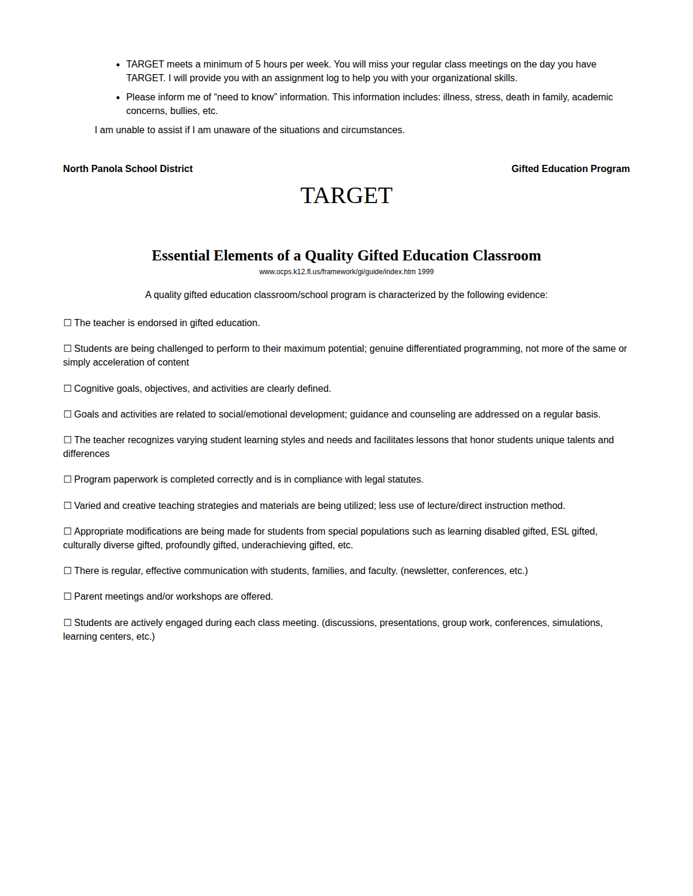TARGET meets a minimum of 5 hours per week. You will miss your regular class meetings on the day you have TARGET. I will provide you with an assignment log to help you with your organizational skills.
Please inform me of “need to know” information. This information includes: illness, stress, death in family, academic concerns, bullies, etc.
I am unable to assist if I am unaware of the situations and circumstances.
North Panola School District Gifted Education Program
TARGET
Essential Elements of a Quality Gifted Education Classroom
www.ocps.k12.fl.us/framework/gi/guide/index.htm 1999
A quality gifted education classroom/school program is characterized by the following evidence:
The teacher is endorsed in gifted education.
Students are being challenged to perform to their maximum potential; genuine differentiated programming, not more of the same or simply acceleration of content
Cognitive goals, objectives, and activities are clearly defined.
Goals and activities are related to social/emotional development; guidance and counseling are addressed on a regular basis.
The teacher recognizes varying student learning styles and needs and facilitates lessons that honor students unique talents and differences
Program paperwork is completed correctly and is in compliance with legal statutes.
Varied and creative teaching strategies and materials are being utilized; less use of lecture/direct instruction method.
Appropriate modifications are being made for students from special populations such as learning disabled gifted, ESL gifted, culturally diverse gifted, profoundly gifted, underachieving gifted, etc.
There is regular, effective communication with students, families, and faculty. (newsletter, conferences, etc.)
Parent meetings and/or workshops are offered.
Students are actively engaged during each class meeting. (discussions, presentations, group work, conferences, simulations, learning centers, etc.)